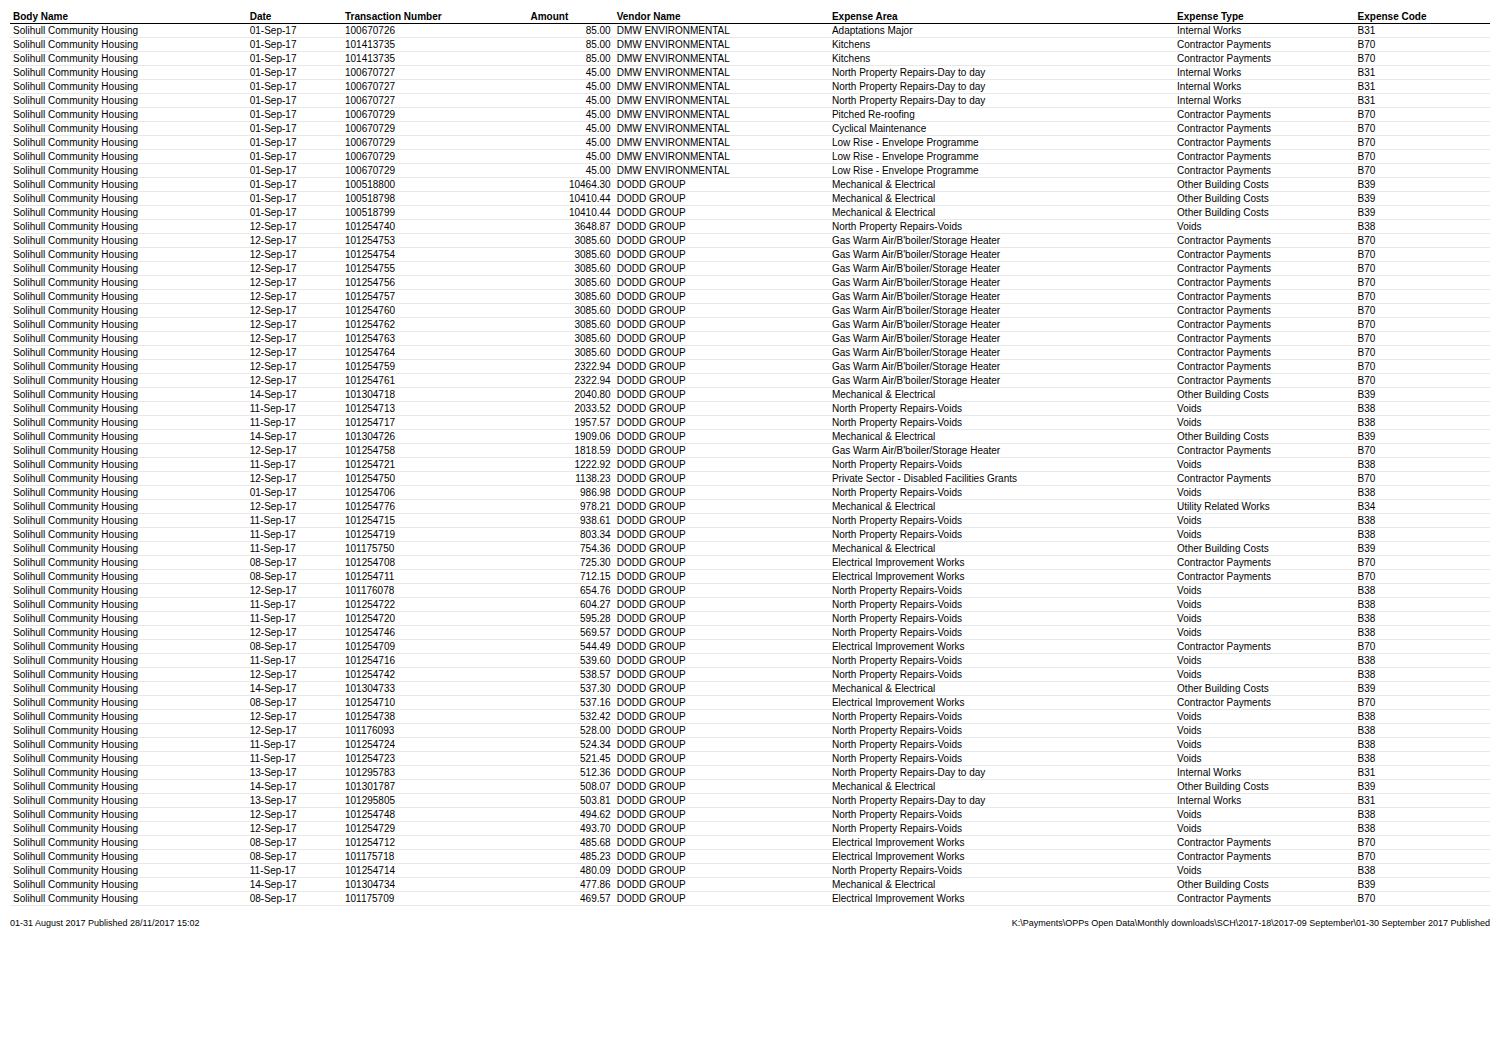| Body Name | Date | Transaction Number | Amount | Vendor Name | Expense Area | Expense Type | Expense Code |
| --- | --- | --- | --- | --- | --- | --- | --- |
| Solihull Community Housing | 01-Sep-17 | 100670726 | 85.00 | DMW ENVIRONMENTAL | Adaptations Major | Internal Works | B31 |
| Solihull Community Housing | 01-Sep-17 | 101413735 | 85.00 | DMW ENVIRONMENTAL | Kitchens | Contractor Payments | B70 |
| Solihull Community Housing | 01-Sep-17 | 101413735 | 85.00 | DMW ENVIRONMENTAL | Kitchens | Contractor Payments | B70 |
| Solihull Community Housing | 01-Sep-17 | 100670727 | 45.00 | DMW ENVIRONMENTAL | North Property Repairs-Day to day | Internal Works | B31 |
| Solihull Community Housing | 01-Sep-17 | 100670727 | 45.00 | DMW ENVIRONMENTAL | North Property Repairs-Day to day | Internal Works | B31 |
| Solihull Community Housing | 01-Sep-17 | 100670727 | 45.00 | DMW ENVIRONMENTAL | North Property Repairs-Day to day | Internal Works | B31 |
| Solihull Community Housing | 01-Sep-17 | 100670729 | 45.00 | DMW ENVIRONMENTAL | Pitched Re-roofing | Contractor Payments | B70 |
| Solihull Community Housing | 01-Sep-17 | 100670729 | 45.00 | DMW ENVIRONMENTAL | Cyclical Maintenance | Contractor Payments | B70 |
| Solihull Community Housing | 01-Sep-17 | 100670729 | 45.00 | DMW ENVIRONMENTAL | Low Rise - Envelope Programme | Contractor Payments | B70 |
| Solihull Community Housing | 01-Sep-17 | 100670729 | 45.00 | DMW ENVIRONMENTAL | Low Rise - Envelope Programme | Contractor Payments | B70 |
| Solihull Community Housing | 01-Sep-17 | 100670729 | 45.00 | DMW ENVIRONMENTAL | Low Rise - Envelope Programme | Contractor Payments | B70 |
| Solihull Community Housing | 01-Sep-17 | 100518800 | 10464.30 | DODD GROUP | Mechanical & Electrical | Other Building Costs | B39 |
| Solihull Community Housing | 01-Sep-17 | 100518798 | 10410.44 | DODD GROUP | Mechanical & Electrical | Other Building Costs | B39 |
| Solihull Community Housing | 01-Sep-17 | 100518799 | 10410.44 | DODD GROUP | Mechanical & Electrical | Other Building Costs | B39 |
| Solihull Community Housing | 12-Sep-17 | 101254740 | 3648.87 | DODD GROUP | North Property Repairs-Voids | Voids | B38 |
| Solihull Community Housing | 12-Sep-17 | 101254753 | 3085.60 | DODD GROUP | Gas Warm Air/B'boiler/Storage Heater | Contractor Payments | B70 |
| Solihull Community Housing | 12-Sep-17 | 101254754 | 3085.60 | DODD GROUP | Gas Warm Air/B'boiler/Storage Heater | Contractor Payments | B70 |
| Solihull Community Housing | 12-Sep-17 | 101254755 | 3085.60 | DODD GROUP | Gas Warm Air/B'boiler/Storage Heater | Contractor Payments | B70 |
| Solihull Community Housing | 12-Sep-17 | 101254756 | 3085.60 | DODD GROUP | Gas Warm Air/B'boiler/Storage Heater | Contractor Payments | B70 |
| Solihull Community Housing | 12-Sep-17 | 101254757 | 3085.60 | DODD GROUP | Gas Warm Air/B'boiler/Storage Heater | Contractor Payments | B70 |
| Solihull Community Housing | 12-Sep-17 | 101254760 | 3085.60 | DODD GROUP | Gas Warm Air/B'boiler/Storage Heater | Contractor Payments | B70 |
| Solihull Community Housing | 12-Sep-17 | 101254762 | 3085.60 | DODD GROUP | Gas Warm Air/B'boiler/Storage Heater | Contractor Payments | B70 |
| Solihull Community Housing | 12-Sep-17 | 101254763 | 3085.60 | DODD GROUP | Gas Warm Air/B'boiler/Storage Heater | Contractor Payments | B70 |
| Solihull Community Housing | 12-Sep-17 | 101254764 | 3085.60 | DODD GROUP | Gas Warm Air/B'boiler/Storage Heater | Contractor Payments | B70 |
| Solihull Community Housing | 12-Sep-17 | 101254759 | 2322.94 | DODD GROUP | Gas Warm Air/B'boiler/Storage Heater | Contractor Payments | B70 |
| Solihull Community Housing | 12-Sep-17 | 101254761 | 2322.94 | DODD GROUP | Gas Warm Air/B'boiler/Storage Heater | Contractor Payments | B70 |
| Solihull Community Housing | 14-Sep-17 | 101304718 | 2040.80 | DODD GROUP | Mechanical & Electrical | Other Building Costs | B39 |
| Solihull Community Housing | 11-Sep-17 | 101254713 | 2033.52 | DODD GROUP | North Property Repairs-Voids | Voids | B38 |
| Solihull Community Housing | 11-Sep-17 | 101254717 | 1957.57 | DODD GROUP | North Property Repairs-Voids | Voids | B38 |
| Solihull Community Housing | 14-Sep-17 | 101304726 | 1909.06 | DODD GROUP | Mechanical & Electrical | Other Building Costs | B39 |
| Solihull Community Housing | 12-Sep-17 | 101254758 | 1818.59 | DODD GROUP | Gas Warm Air/B'boiler/Storage Heater | Contractor Payments | B70 |
| Solihull Community Housing | 11-Sep-17 | 101254721 | 1222.92 | DODD GROUP | North Property Repairs-Voids | Voids | B38 |
| Solihull Community Housing | 12-Sep-17 | 101254750 | 1138.23 | DODD GROUP | Private Sector - Disabled Facilities Grants | Contractor Payments | B70 |
| Solihull Community Housing | 01-Sep-17 | 101254706 | 986.98 | DODD GROUP | North Property Repairs-Voids | Voids | B38 |
| Solihull Community Housing | 12-Sep-17 | 101254776 | 978.21 | DODD GROUP | Mechanical & Electrical | Utility Related Works | B34 |
| Solihull Community Housing | 11-Sep-17 | 101254715 | 938.61 | DODD GROUP | North Property Repairs-Voids | Voids | B38 |
| Solihull Community Housing | 11-Sep-17 | 101254719 | 803.34 | DODD GROUP | North Property Repairs-Voids | Voids | B38 |
| Solihull Community Housing | 11-Sep-17 | 101175750 | 754.36 | DODD GROUP | Mechanical & Electrical | Other Building Costs | B39 |
| Solihull Community Housing | 08-Sep-17 | 101254708 | 725.30 | DODD GROUP | Electrical Improvement Works | Contractor Payments | B70 |
| Solihull Community Housing | 08-Sep-17 | 101254711 | 712.15 | DODD GROUP | Electrical Improvement Works | Contractor Payments | B70 |
| Solihull Community Housing | 12-Sep-17 | 101176078 | 654.76 | DODD GROUP | North Property Repairs-Voids | Voids | B38 |
| Solihull Community Housing | 11-Sep-17 | 101254722 | 604.27 | DODD GROUP | North Property Repairs-Voids | Voids | B38 |
| Solihull Community Housing | 11-Sep-17 | 101254720 | 595.28 | DODD GROUP | North Property Repairs-Voids | Voids | B38 |
| Solihull Community Housing | 12-Sep-17 | 101254746 | 569.57 | DODD GROUP | North Property Repairs-Voids | Voids | B38 |
| Solihull Community Housing | 08-Sep-17 | 101254709 | 544.49 | DODD GROUP | Electrical Improvement Works | Contractor Payments | B70 |
| Solihull Community Housing | 11-Sep-17 | 101254716 | 539.60 | DODD GROUP | North Property Repairs-Voids | Voids | B38 |
| Solihull Community Housing | 12-Sep-17 | 101254742 | 538.57 | DODD GROUP | North Property Repairs-Voids | Voids | B38 |
| Solihull Community Housing | 14-Sep-17 | 101304733 | 537.30 | DODD GROUP | Mechanical & Electrical | Other Building Costs | B39 |
| Solihull Community Housing | 08-Sep-17 | 101254710 | 537.16 | DODD GROUP | Electrical Improvement Works | Contractor Payments | B70 |
| Solihull Community Housing | 12-Sep-17 | 101254738 | 532.42 | DODD GROUP | North Property Repairs-Voids | Voids | B38 |
| Solihull Community Housing | 12-Sep-17 | 101176093 | 528.00 | DODD GROUP | North Property Repairs-Voids | Voids | B38 |
| Solihull Community Housing | 11-Sep-17 | 101254724 | 524.34 | DODD GROUP | North Property Repairs-Voids | Voids | B38 |
| Solihull Community Housing | 11-Sep-17 | 101254723 | 521.45 | DODD GROUP | North Property Repairs-Voids | Voids | B38 |
| Solihull Community Housing | 13-Sep-17 | 101295783 | 512.36 | DODD GROUP | North Property Repairs-Day to day | Internal Works | B31 |
| Solihull Community Housing | 14-Sep-17 | 101301787 | 508.07 | DODD GROUP | Mechanical & Electrical | Other Building Costs | B39 |
| Solihull Community Housing | 13-Sep-17 | 101295805 | 503.81 | DODD GROUP | North Property Repairs-Day to day | Internal Works | B31 |
| Solihull Community Housing | 12-Sep-17 | 101254748 | 494.62 | DODD GROUP | North Property Repairs-Voids | Voids | B38 |
| Solihull Community Housing | 12-Sep-17 | 101254729 | 493.70 | DODD GROUP | North Property Repairs-Voids | Voids | B38 |
| Solihull Community Housing | 08-Sep-17 | 101254712 | 485.68 | DODD GROUP | Electrical Improvement Works | Contractor Payments | B70 |
| Solihull Community Housing | 08-Sep-17 | 101175718 | 485.23 | DODD GROUP | Electrical Improvement Works | Contractor Payments | B70 |
| Solihull Community Housing | 11-Sep-17 | 101254714 | 480.09 | DODD GROUP | North Property Repairs-Voids | Voids | B38 |
| Solihull Community Housing | 14-Sep-17 | 101304734 | 477.86 | DODD GROUP | Mechanical & Electrical | Other Building Costs | B39 |
| Solihull Community Housing | 08-Sep-17 | 101175709 | 469.57 | DODD GROUP | Electrical Improvement Works | Contractor Payments | B70 |
01-31 August 2017 Published 28/11/2017 15:02 K:\Payments\OPPs Open Data\Monthly downloads\SCH\2017-18\2017-09 September\01-30 September 2017 Published